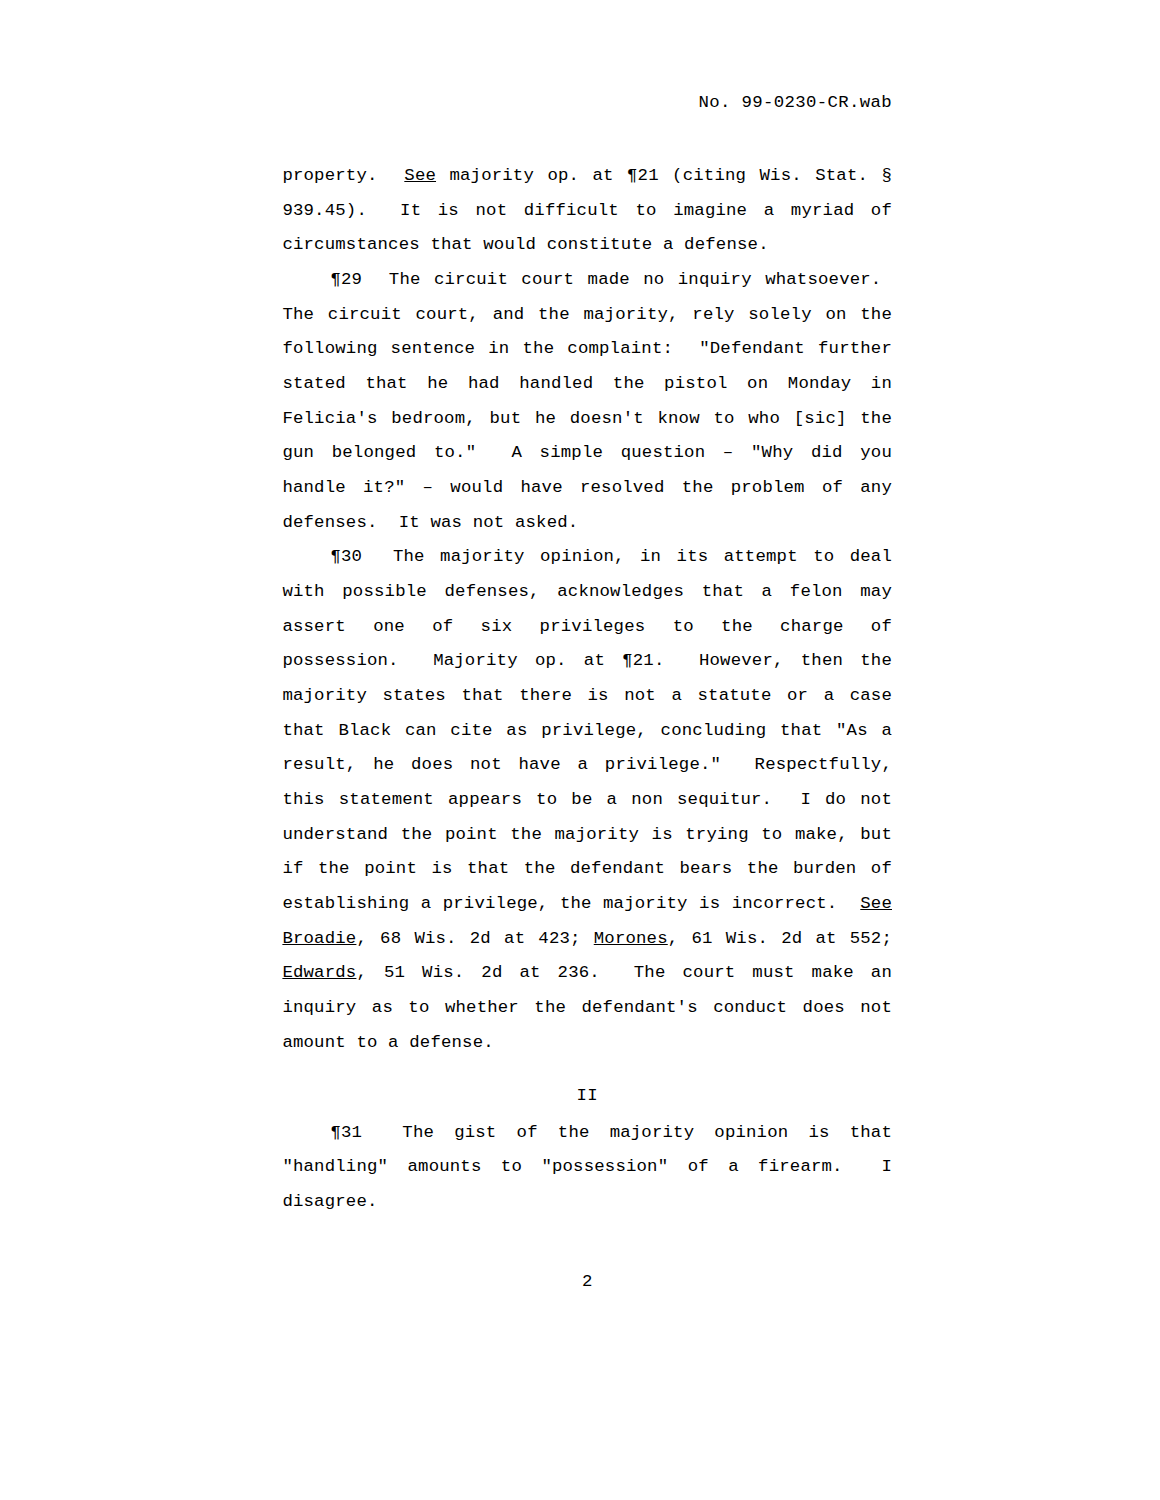No. 99-0230-CR.wab
property. See majority op. at ¶21 (citing Wis. Stat. § 939.45). It is not difficult to imagine a myriad of circumstances that would constitute a defense.
¶29 The circuit court made no inquiry whatsoever. The circuit court, and the majority, rely solely on the following sentence in the complaint: "Defendant further stated that he had handled the pistol on Monday in Felicia's bedroom, but he doesn't know to who [sic] the gun belonged to." A simple question – "Why did you handle it?" – would have resolved the problem of any defenses. It was not asked.
¶30 The majority opinion, in its attempt to deal with possible defenses, acknowledges that a felon may assert one of six privileges to the charge of possession. Majority op. at ¶21. However, then the majority states that there is not a statute or a case that Black can cite as privilege, concluding that "As a result, he does not have a privilege." Respectfully, this statement appears to be a non sequitur. I do not understand the point the majority is trying to make, but if the point is that the defendant bears the burden of establishing a privilege, the majority is incorrect. See Broadie, 68 Wis. 2d at 423; Morones, 61 Wis. 2d at 552; Edwards, 51 Wis. 2d at 236. The court must make an inquiry as to whether the defendant's conduct does not amount to a defense.
II
¶31 The gist of the majority opinion is that "handling" amounts to "possession" of a firearm. I disagree.
2